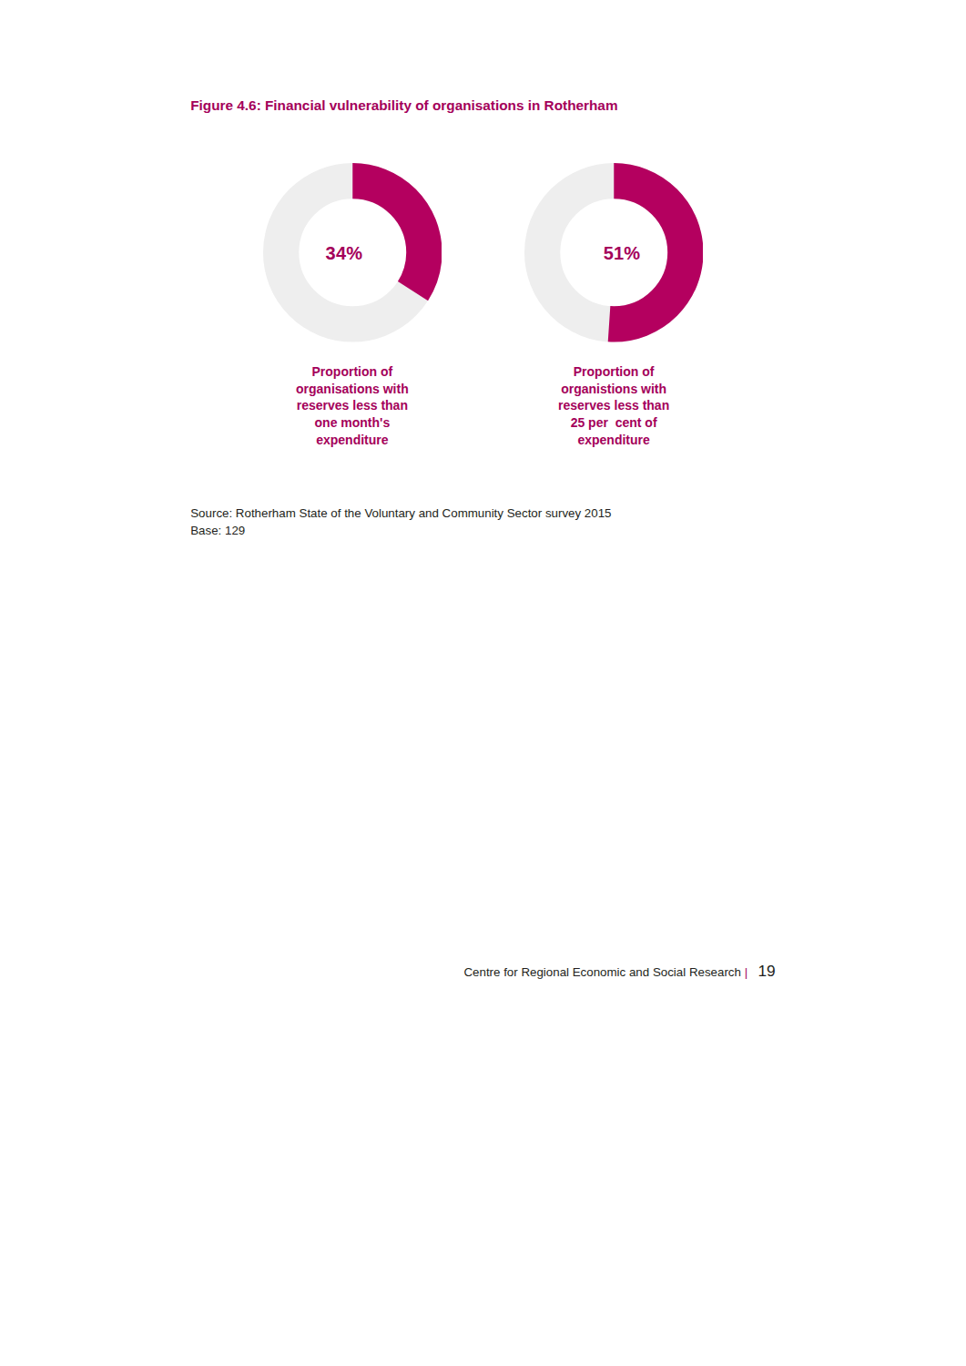Figure 4.6: Financial vulnerability of organisations in Rotherham
34%
Proportion of
organisations with
reserves less than
one month's
expenditure
51%
Proportion of
organistions with
reserves less than
25 per cent of
expenditure
Source: Rotherham State of the Voluntary and Community Sector survey 2015
Base: 129
Centre for Regional Economic and Social Research|19